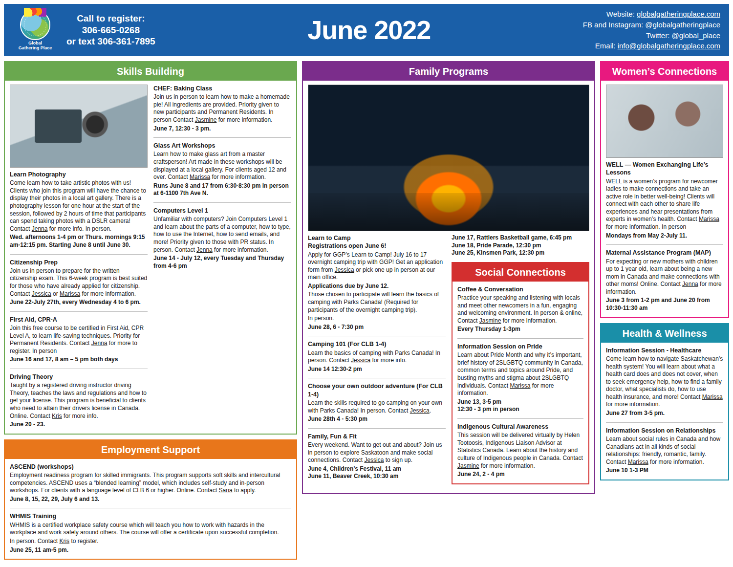Global Gathering Place
Call to register:
306-665-0268
or text 306-361-7895
June 2022
Website: globalgatheringplace.com
FB and Instagram: @globalgatheringplace
Twitter: @global_place
Email: info@globalgatheringplace.com
Skills Building
Learn Photography
Come learn how to take artistic photos with us! Clients who join this program will have the chance to display their photos in a local art gallery. There is a photography lesson for one hour at the start of the session, followed by 2 hours of time that participants can spend taking photos with a DSLR camera! Contact Jenna for more info. In person.
Wed. afternoons 1-4 pm or Thurs. mornings 9:15 am-12:15 pm. Starting June 8 until June 30.
Citizenship Prep
Join us in person to prepare for the written citizenship exam. This 6-week program is best suited for those who have already applied for citizenship. Contact Jessica or Marissa for more information.
June 22-July 27th, every Wednesday 4 to 6 pm.
First Aid, CPR-A
Join this free course to be certified in First Aid, CPR Level A, to learn life-saving techniques. Priority for Permanent Residents. Contact Jenna for more to register. In person
June 16 and 17, 8 am – 5 pm both days
Driving Theory
Taught by a registered driving instructor driving Theory, teaches the laws and regulations and how to get your license. This program is beneficial to clients who need to attain their drivers license in Canada. Online. Contact Kris for more info.
June 20 - 23.
CHEF: Baking Class
Join us in person to learn how to make a homemade pie! All ingredients are provided. Priority given to new participants and Permanent Residents. In person Contact Jasmine for more information.
June 7, 12:30 - 3 pm.
Glass Art Workshops
Learn how to make glass art from a master craftsperson! Art made in these workshops will be displayed at a local gallery. For clients aged 12 and over. Contact Marissa for more information.
Runs June 8 and 17 from 6:30-8:30 pm in person at 6-1100 7th Ave N.
Computers Level 1
Unfamiliar with computers? Join Computers Level 1 and learn about the parts of a computer, how to type, how to use the Internet, how to send emails, and more! Priority given to those with PR status. In person. Contact Jenna for more information.
June 14 - July 12, every Tuesday and Thursday from 4-6 pm
Employment Support
ASCEND (workshops)
Employment readiness program for skilled immigrants. This program supports soft skills and intercultural competencies. ASCEND uses a “blended learning” model, which includes self-study and in-person workshops. For clients with a language level of CLB 6 or higher. Online. Contact Sana to apply.
June 8, 15, 22, 29, July 6 and 13.
WHMIS Training
WHMIS is a certified workplace safety course which will teach you how to work with hazards in the workplace and work safely around others. The course will offer a certificate upon successful completion.
In person. Contact Kris to register.
June 25, 11 am-5 pm.
Family Programs
Learn to Camp
Registrations open June 6!
Apply for GGP’s Learn to Camp! July 16 to 17 overnight camping trip with GGP! Get an application form from Jessica or pick one up in person at our main office.
Applications due by June 12.
Those chosen to participate will learn the basics of camping with Parks Canada! (Required for participants of the overnight camping trip).
In person.
June 28, 6 - 7:30 pm
Camping 101 (For CLB 1-4)
Learn the basics of camping with Parks Canada! In person. Contact Jessica for more info.
June 14 12:30-2 pm
Choose your own outdoor adventure (For CLB 1-4)
Learn the skills required to go camping on your own with Parks Canada! In person. Contact Jessica.
June 28th 4 - 5:30 pm
Family, Fun & Fit
Every weekend. Want to get out and about? Join us in person to explore Saskatoon and make social connections. Contact Jessica to sign up.
June 4, Children’s Festival, 11 am
June 11, Beaver Creek, 10:30 am
June 17, Rattlers Basketball game, 6:45 pm
June 18, Pride Parade, 12:30 pm
June 25, Kinsmen Park, 12:30 pm
Social Connections
Coffee & Conversation
Practice your speaking and listening with locals and meet other newcomers in a fun, engaging and welcoming environment. In person & online, Contact Jasmine for more information.
Every Thursday 1-3pm
Information Session on Pride
Learn about Pride Month and why it’s important, brief history of 2SLGBTQ community in Canada, common terms and topics around Pride, and busting myths and stigma about 2SLGBTQ individuals. Contact Marissa for more information.
June 13, 3-5 pm
12:30 - 3 pm in person
Indigenous Cultural Awareness
This session will be delivered virtually by Helen Tootoosis, Indigenous Liaison Advisor at Statistics Canada. Learn about the history and culture of Indigenous people in Canada. Contact Jasmine for more information.
June 24, 2 - 4 pm
Women’s Connections
WELL — Women Exchanging Life’s Lessons
WELL is a women’s program for newcomer ladies to make connections and take an active role in better well-being! Clients will connect with each other to share life experiences and hear presentations from experts in women’s health. Contact Marissa for more information. In person
Mondays from May 2-July 11.
Maternal Assistance Program (MAP)
For expecting or new mothers with children up to 1 year old, learn about being a new mom in Canada and make connections with other moms! Online. Contact Jenna for more information.
June 3 from 1-2 pm and June 20 from 10:30-11:30 am
Health & Wellness
Information Session - Healthcare
Come learn how to navigate Saskatchewan’s health system! You will learn about what a health card does and does not cover, when to seek emergency help, how to find a family doctor, what specialists do, how to use health insurance, and more! Contact Marissa for more information.
June 27 from 3-5 pm.
Information Session on Relationships
Learn about social rules in Canada and how Canadians act in all kinds of social relationships: friendly, romantic, family. Contact Marissa for more information.
June 10 1-3 PM